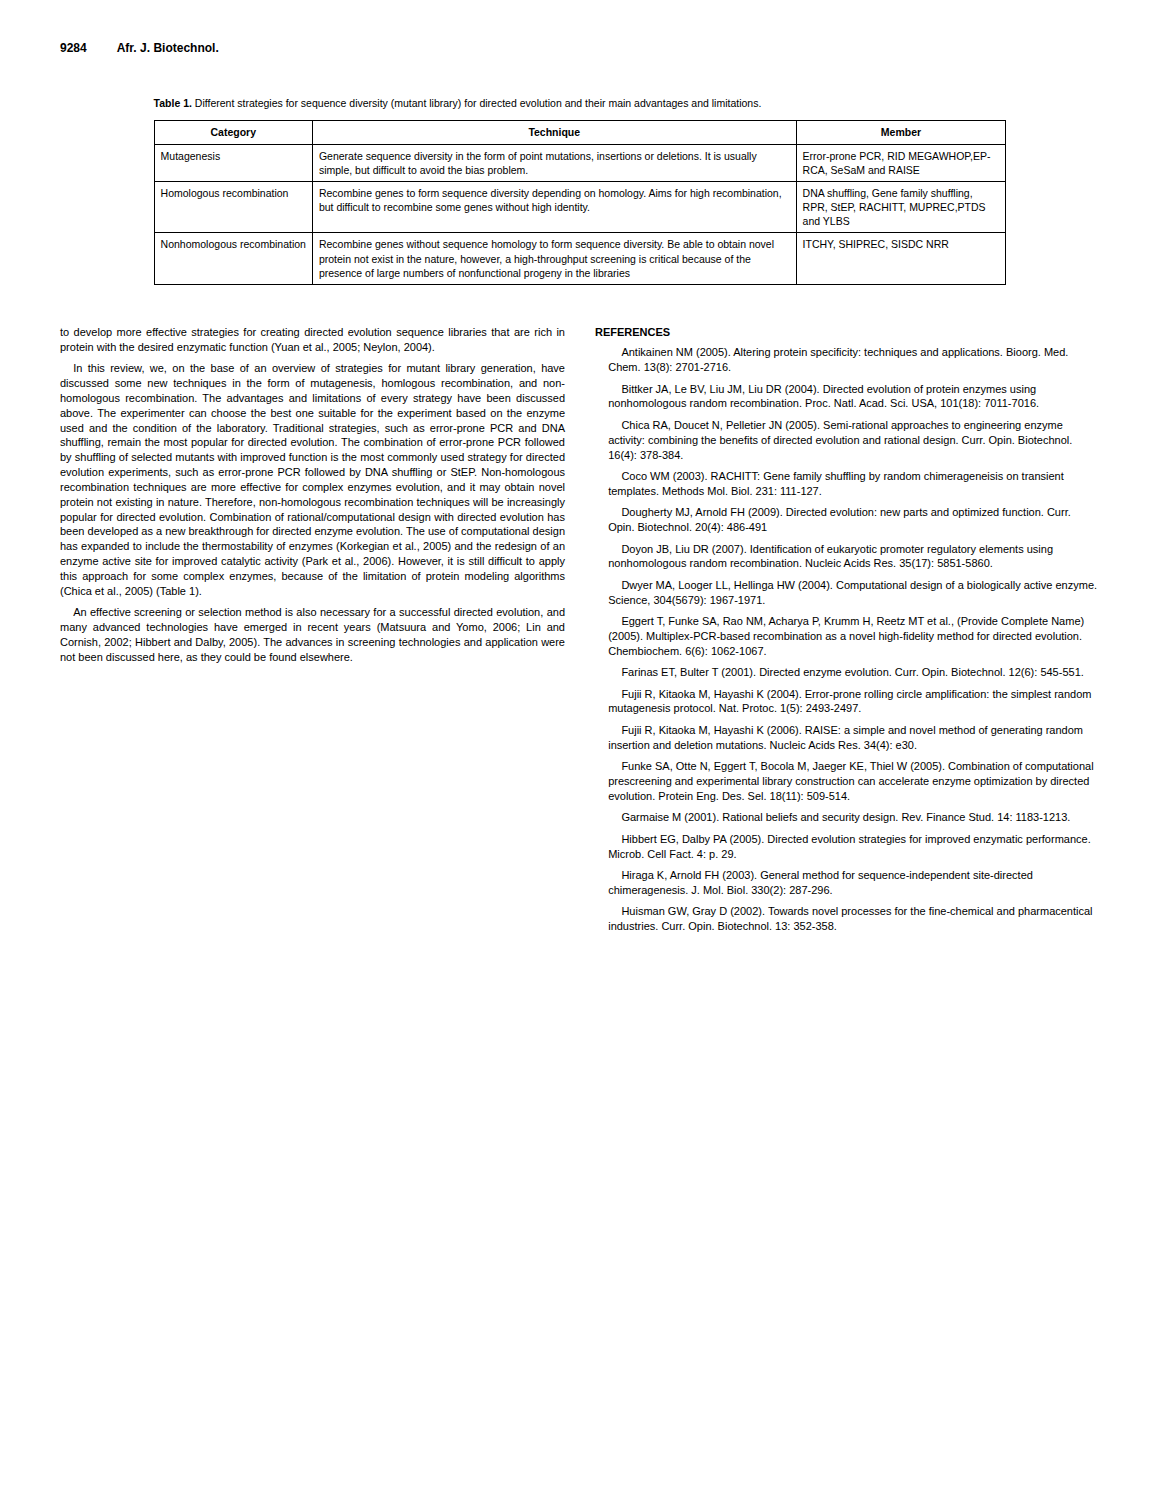9284 Afr. J. Biotechnol.
Table 1. Different strategies for sequence diversity (mutant library) for directed evolution and their main advantages and limitations.
| Category | Technique | Member |
| --- | --- | --- |
| Mutagenesis | Generate sequence diversity in the form of point mutations, insertions or deletions. It is usually simple, but difficult to avoid the bias problem. | Error-prone PCR, RID MEGAWHOP,EP-RCA, SeSaM and RAISE |
| Homologous recombination | Recombine genes to form sequence diversity depending on homology. Aims for high recombination, but difficult to recombine some genes without high identity. | DNA shuffling, Gene family shuffling, RPR, StEP, RACHITT, MUPREC,PTDS and YLBS |
| Nonhomologous recombination | Recombine genes without sequence homology to form sequence diversity. Be able to obtain novel protein not exist in the nature, however, a high-throughput screening is critical because of the presence of large numbers of nonfunctional progeny in the libraries | ITCHY, SHIPREC, SISDC NRR |
to develop more effective strategies for creating directed evolution sequence libraries that are rich in protein with the desired enzymatic function (Yuan et al., 2005; Neylon, 2004).
In this review, we, on the base of an overview of strategies for mutant library generation, have discussed some new techniques in the form of mutagenesis, homlogous recombination, and non-homologous recombination. The advantages and limitations of every strategy have been discussed above. The experimenter can choose the best one suitable for the experiment based on the enzyme used and the condition of the laboratory. Traditional strategies, such as error-prone PCR and DNA shuffling, remain the most popular for directed evolution. The combination of error-prone PCR followed by shuffling of selected mutants with improved function is the most commonly used strategy for directed evolution experiments, such as error-prone PCR followed by DNA shuffling or StEP. Non-homologous recombination techniques are more effective for complex enzymes evolution, and it may obtain novel protein not existing in nature. Therefore, non-homologous recombination techniques will be increasingly popular for directed evolution. Combination of rational/computational design with directed evolution has been developed as a new breakthrough for directed enzyme evolution. The use of computational design has expanded to include the thermostability of enzymes (Korkegian et al., 2005) and the redesign of an enzyme active site for improved catalytic activity (Park et al., 2006). However, it is still difficult to apply this approach for some complex enzymes, because of the limitation of protein modeling algorithms (Chica et al., 2005) (Table 1).
An effective screening or selection method is also necessary for a successful directed evolution, and many advanced technologies have emerged in recent years (Matsuura and Yomo, 2006; Lin and Cornish, 2002; Hibbert and Dalby, 2005). The advances in screening technologies and application were not been discussed here, as they could be found elsewhere.
REFERENCES
Antikainen NM (2005). Altering protein specificity: techniques and applications. Bioorg. Med. Chem. 13(8): 2701-2716.
Bittker JA, Le BV, Liu JM, Liu DR (2004). Directed evolution of protein enzymes using nonhomologous random recombination. Proc. Natl. Acad. Sci. USA, 101(18): 7011-7016.
Chica RA, Doucet N, Pelletier JN (2005). Semi-rational approaches to engineering enzyme activity: combining the benefits of directed evolution and rational design. Curr. Opin. Biotechnol. 16(4): 378-384.
Coco WM (2003). RACHITT: Gene family shuffling by random chimerageneisis on transient templates. Methods Mol. Biol. 231: 111-127.
Dougherty MJ, Arnold FH (2009). Directed evolution: new parts and optimized function. Curr. Opin. Biotechnol. 20(4): 486-491
Doyon JB, Liu DR (2007). Identification of eukaryotic promoter regulatory elements using nonhomologous random recombination. Nucleic Acids Res. 35(17): 5851-5860.
Dwyer MA, Looger LL, Hellinga HW (2004). Computational design of a biologically active enzyme. Science, 304(5679): 1967-1971.
Eggert T, Funke SA, Rao NM, Acharya P, Krumm H, Reetz MT et al., (Provide Complete Name) (2005). Multiplex-PCR-based recombination as a novel high-fidelity method for directed evolution. Chembiochem. 6(6): 1062-1067.
Farinas ET, Bulter T (2001). Directed enzyme evolution. Curr. Opin. Biotechnol. 12(6): 545-551.
Fujii R, Kitaoka M, Hayashi K (2004). Error-prone rolling circle amplification: the simplest random mutagenesis protocol. Nat. Protoc. 1(5): 2493-2497.
Fujii R, Kitaoka M, Hayashi K (2006). RAISE: a simple and novel method of generating random insertion and deletion mutations. Nucleic Acids Res. 34(4): e30.
Funke SA, Otte N, Eggert T, Bocola M, Jaeger KE, Thiel W (2005). Combination of computational prescreening and experimental library construction can accelerate enzyme optimization by directed evolution. Protein Eng. Des. Sel. 18(11): 509-514.
Garmaise M (2001). Rational beliefs and security design. Rev. Finance Stud. 14: 1183-1213.
Hibbert EG, Dalby PA (2005). Directed evolution strategies for improved enzymatic performance. Microb. Cell Fact. 4: p. 29.
Hiraga K, Arnold FH (2003). General method for sequence-independent site-directed chimeragenesis. J. Mol. Biol. 330(2): 287-296.
Huisman GW, Gray D (2002). Towards novel processes for the fine-chemical and pharmacentical industries. Curr. Opin. Biotechnol. 13: 352-358.